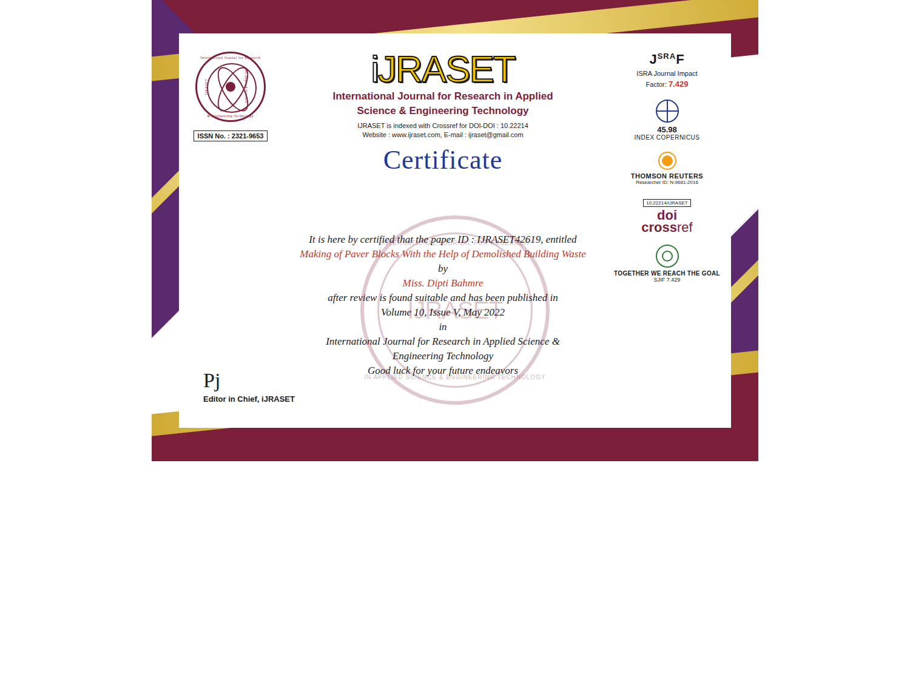International Journal for Research in Applied Science & Engineering Technology IJRASET
ISSN No. : 2321-9653
i JRASET
International Journal for Research in Applied
Science & Engineering Technology
IJRASET is indexed with Crossref for DOI-DOI : 10.22214
Website : www.ijraset.com, E-mail : ijraset@gmail.com
Certificate
JSRAF
ISRA Journal Impact
Factor: 7.429
45.98
INDEX COPERNICUS
THOMSON REUTERS
Researcher ID: N-9681-2016
10.22214/IJRASET
doi
crossref
TOGETHER WE REACH THE GOAL
SJIF 7.429
It is here by certified that the paper ID : IJRASET42619, entitled
Making of Paver Blocks With the Help of Demolished Building Waste
by
Miss. Dipti Bahmre
after review is found suitable and has been published in
Volume 10, Issue V, May 2022
in
International Journal for Research in Applied Science &
Engineering Technology
Good luck for your future endeavors
INTERNATIONAL JOURNAL FOR RESEARCH
IJRASET
IN APPLIED SCIENCE & ENGINEERING TECHNOLOGY
Pj
Editor in Chief, iJRASET